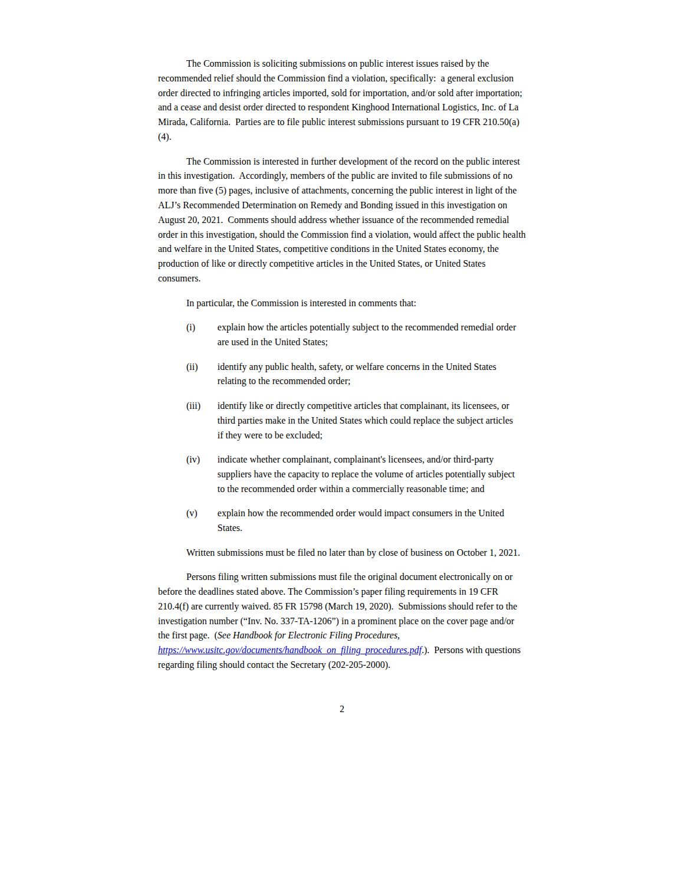The Commission is soliciting submissions on public interest issues raised by the recommended relief should the Commission find a violation, specifically: a general exclusion order directed to infringing articles imported, sold for importation, and/or sold after importation; and a cease and desist order directed to respondent Kinghood International Logistics, Inc. of La Mirada, California. Parties are to file public interest submissions pursuant to 19 CFR 210.50(a)(4).
The Commission is interested in further development of the record on the public interest in this investigation. Accordingly, members of the public are invited to file submissions of no more than five (5) pages, inclusive of attachments, concerning the public interest in light of the ALJ’s Recommended Determination on Remedy and Bonding issued in this investigation on August 20, 2021. Comments should address whether issuance of the recommended remedial order in this investigation, should the Commission find a violation, would affect the public health and welfare in the United States, competitive conditions in the United States economy, the production of like or directly competitive articles in the United States, or United States consumers.
In particular, the Commission is interested in comments that:
(i)
explain how the articles potentially subject to the recommended remedial order are used in the United States;
(ii)
identify any public health, safety, or welfare concerns in the United States relating to the recommended order;
(iii)
identify like or directly competitive articles that complainant, its licensees, or third parties make in the United States which could replace the subject articles if they were to be excluded;
(iv)
indicate whether complainant, complainant's licensees, and/or third-party suppliers have the capacity to replace the volume of articles potentially subject to the recommended order within a commercially reasonable time; and
(v)
explain how the recommended order would impact consumers in the United States.
Written submissions must be filed no later than by close of business on October 1, 2021.
Persons filing written submissions must file the original document electronically on or before the deadlines stated above. The Commission’s paper filing requirements in 19 CFR 210.4(f) are currently waived. 85 FR 15798 (March 19, 2020). Submissions should refer to the investigation number (“Inv. No. 337-TA-1206”) in a prominent place on the cover page and/or the first page. (See Handbook for Electronic Filing Procedures, https://www.usitc.gov/documents/handbook_on_filing_procedures.pdf.). Persons with questions regarding filing should contact the Secretary (202-205-2000).
2